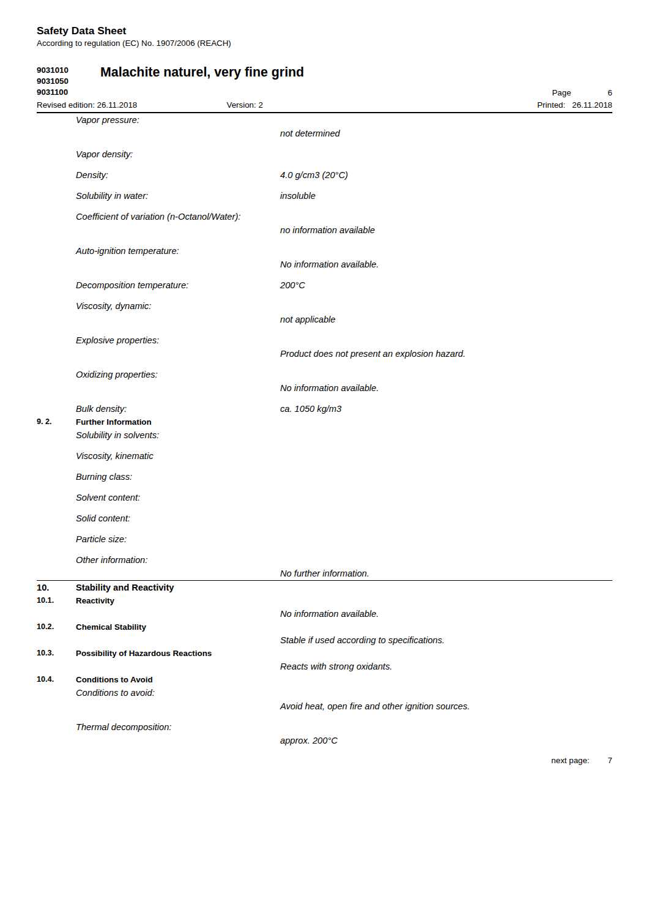Safety Data Sheet
According to regulation (EC) No. 1907/2006 (REACH)
9031010
9031050
9031100
Malachite naturel, very fine grind
Page6
Revised edition: 26.11.2018 Version: 2 Printed: 26.11.2018
| | Vapor pressure: | |
| | | not determined |
| | Vapor density: | |
| | Density: | 4.0 g/cm3 (20°C) |
| | Solubility in water: | insoluble |
| | Coefficient of variation (n-Octanol/Water): | |
| | | no information available |
| | Auto-ignition temperature: | |
| | | No information available. |
| | Decomposition temperature: | 200°C |
| | Viscosity, dynamic: | |
| | | not applicable |
| | Explosive properties: | |
| | | Product does not present an explosion hazard. |
| | Oxidizing properties: | |
| | | No information available. |
| | Bulk density: | ca. 1050 kg/m3 |
| 9. 2. | Further Information | |
| | Solubility in solvents: | |
| | Viscosity, kinematic | |
| | Burning class: | |
| | Solvent content: | |
| | Solid content: | |
| | Particle size: | |
| | Other information: | |
| | | No further information. |
| 10. | Stability and Reactivity | |
| 10.1. | Reactivity | |
| | | No information available. |
| 10.2. | Chemical Stability | |
| | | Stable if used according to specifications. |
| 10.3. | Possibility of Hazardous Reactions | |
| | | Reacts with strong oxidants. |
| 10.4. | Conditions to Avoid | |
| | Conditions to avoid: | |
| | | Avoid heat, open fire and other ignition sources. |
| | Thermal decomposition: | |
| | | approx. 200°C |
next page:7